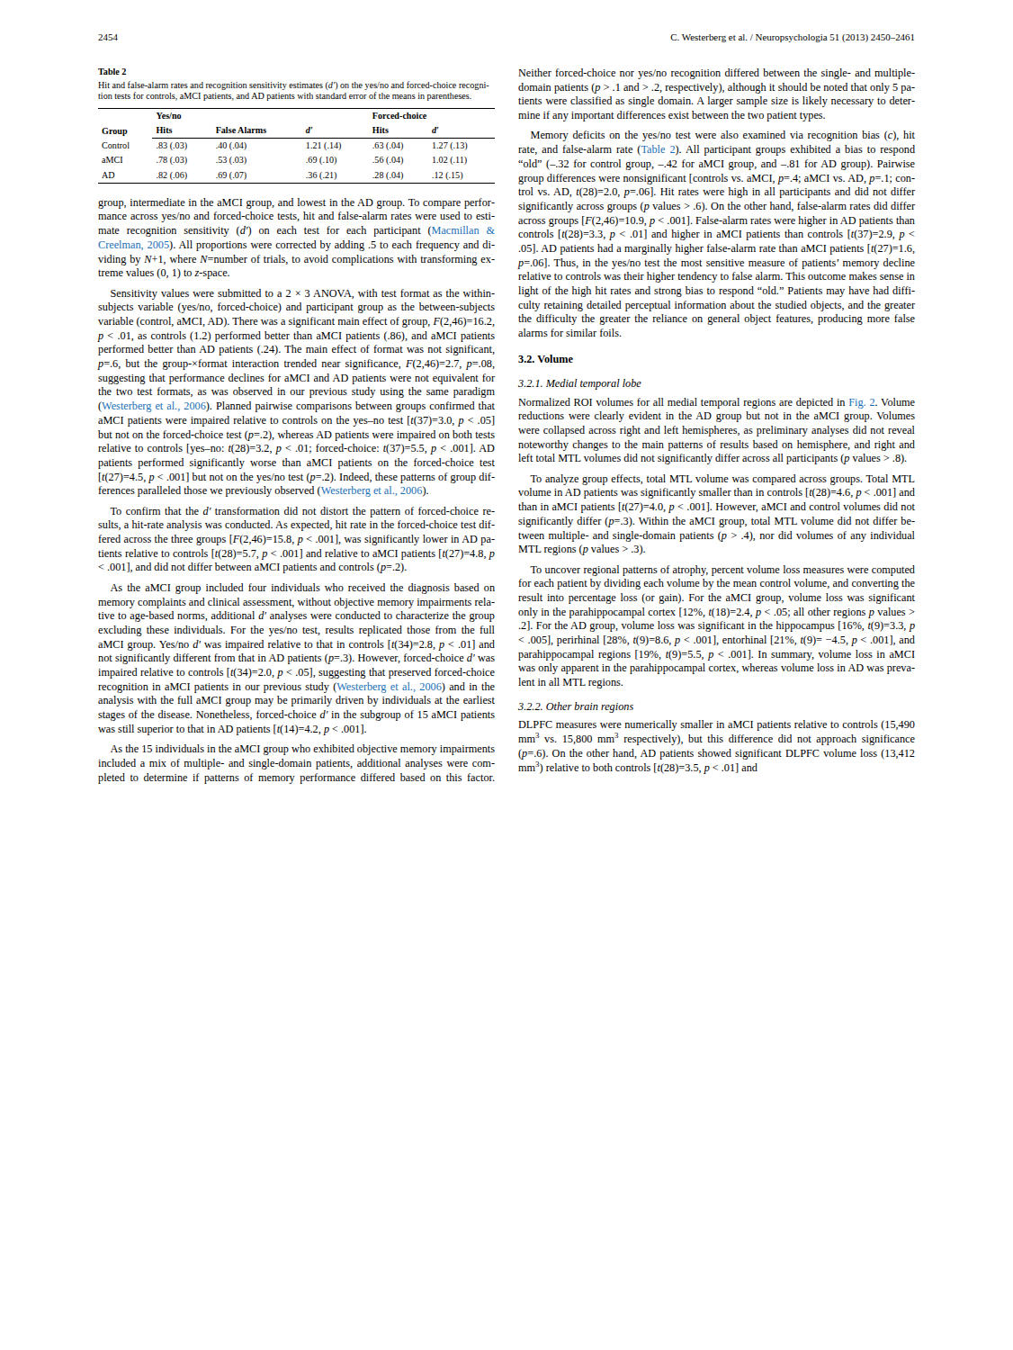2454
C. Westerberg et al. / Neuropsychologia 51 (2013) 2450–2461
Table 2 Hit and false-alarm rates and recognition sensitivity estimates (d′) on the yes/no and forced-choice recognition tests for controls, aMCI patients, and AD patients with standard error of the means in parentheses.
| Group | Yes/no | Forced-choice |
| --- | --- | --- |
| Hits | False Alarms | d′ | Hits | d′ |
| Control | .83 (.03) | .40 (.04) | 1.21 (.14) | .63 (.04) | 1.27 (.13) |
| aMCI | .78 (.03) | .53 (.03) | .69 (.10) | .56 (.04) | 1.02 (.11) |
| AD | .82 (.06) | .69 (.07) | .36 (.21) | .28 (.04) | .12 (.15) |
group, intermediate in the aMCI group, and lowest in the AD group. To compare performance across yes/no and forced-choice tests, hit and false-alarm rates were used to estimate recognition sensitivity (d′) on each test for each participant (Macmillan & Creelman, 2005). All proportions were corrected by adding .5 to each frequency and dividing by N+1, where N=number of trials, to avoid complications with transforming extreme values (0, 1) to z-space.
Sensitivity values were submitted to a 2 × 3 ANOVA, with test format as the within-subjects variable (yes/no, forced-choice) and participant group as the between-subjects variable (control, aMCI, AD). There was a significant main effect of group, F(2,46)=16.2, p < .01, as controls (1.2) performed better than aMCI patients (.86), and aMCI patients performed better than AD patients (.24). The main effect of format was not significant, p=.6, but the group-×format interaction trended near significance, F(2,46)=2.7, p=.08, suggesting that performance declines for aMCI and AD patients were not equivalent for the two test formats, as was observed in our previous study using the same paradigm (Westerberg et al., 2006). Planned pairwise comparisons between groups confirmed that aMCI patients were impaired relative to controls on the yes–no test [t(37)=3.0, p < .05] but not on the forced-choice test (p=.2), whereas AD patients were impaired on both tests relative to controls [yes–no: t(28)=3.2, p < .01; forced-choice: t(37)=5.5, p < .001]. AD patients performed significantly worse than aMCI patients on the forced-choice test [t(27)=4.5, p < .001] but not on the yes/no test (p=.2). Indeed, these patterns of group differences paralleled those we previously observed (Westerberg et al., 2006).
To confirm that the d′ transformation did not distort the pattern of forced-choice results, a hit-rate analysis was conducted. As expected, hit rate in the forced-choice test differed across the three groups [F(2,46)=15.8, p < .001], was significantly lower in AD patients relative to controls [t(28)=5.7, p < .001] and relative to aMCI patients [t(27)=4.8, p < .001], and did not differ between aMCI patients and controls (p=.2).
As the aMCI group included four individuals who received the diagnosis based on memory complaints and clinical assessment, without objective memory impairments relative to age-based norms, additional d′ analyses were conducted to characterize the group excluding these individuals. For the yes/no test, results replicated those from the full aMCI group. Yes/no d′ was impaired relative to that in controls [t(34)=2.8, p < .01] and not significantly different from that in AD patients (p=.3). However, forced-choice d′ was impaired relative to controls [t(34)=2.0, p < .05], suggesting that preserved forced-choice recognition in aMCI patients in our previous study (Westerberg et al., 2006) and in the analysis with the full aMCI group may be primarily driven by individuals at the earliest stages of the disease. Nonetheless, forced-choice d′ in the subgroup of 15 aMCI patients was still superior to that in AD patients [t(14)=4.2, p < .001].
As the 15 individuals in the aMCI group who exhibited objective memory impairments included a mix of multiple- and single-domain patients, additional analyses were completed to determine if patterns of memory performance differed based on this factor. Neither forced-choice nor yes/no recognition differed between the single- and multiple-domain patients (p > .1 and > .2, respectively), although it should be noted that only 5 patients were classified as single domain. A larger sample size is likely necessary to determine if any important differences exist between the two patient types.
Memory deficits on the yes/no test were also examined via recognition bias (c), hit rate, and false-alarm rate (Table 2). All participant groups exhibited a bias to respond “old” (–.32 for control group, –.42 for aMCI group, and –.81 for AD group). Pairwise group differences were nonsignificant [controls vs. aMCI, p=.4; aMCI vs. AD, p=.1; control vs. AD, t(28)=2.0, p=.06]. Hit rates were high in all participants and did not differ significantly across groups (p values > .6). On the other hand, false-alarm rates did differ across groups [F(2,46)=10.9, p < .001]. False-alarm rates were higher in AD patients than controls [t(28)=3.3, p < .01] and higher in aMCI patients than controls [t(37)=2.9, p < .05]. AD patients had a marginally higher false-alarm rate than aMCI patients [t(27)=1.6, p=.06]. Thus, in the yes/no test the most sensitive measure of patients’ memory decline relative to controls was their higher tendency to false alarm. This outcome makes sense in light of the high hit rates and strong bias to respond “old.” Patients may have had difficulty retaining detailed perceptual information about the studied objects, and the greater the difficulty the greater the reliance on general object features, producing more false alarms for similar foils.
3.2. Volume
3.2.1. Medial temporal lobe
Normalized ROI volumes for all medial temporal regions are depicted in Fig. 2. Volume reductions were clearly evident in the AD group but not in the aMCI group. Volumes were collapsed across right and left hemispheres, as preliminary analyses did not reveal noteworthy changes to the main patterns of results based on hemisphere, and right and left total MTL volumes did not significantly differ across all participants (p values > .8).
To analyze group effects, total MTL volume was compared across groups. Total MTL volume in AD patients was significantly smaller than in controls [t(28)=4.6, p < .001] and than in aMCI patients [t(27)=4.0, p < .001]. However, aMCI and control volumes did not significantly differ (p=.3). Within the aMCI group, total MTL volume did not differ between multiple- and single-domain patients (p > .4), nor did volumes of any individual MTL regions (p values > .3).
To uncover regional patterns of atrophy, percent volume loss measures were computed for each patient by dividing each volume by the mean control volume, and converting the result into percentage loss (or gain). For the aMCI group, volume loss was significant only in the parahippocampal cortex [12%, t(18)=2.4, p < .05; all other regions p values > .2]. For the AD group, volume loss was significant in the hippocampus [16%, t(9)=3.3, p < .005], perirhinal [28%, t(9)=8.6, p < .001], entorhinal [21%, t(9)= −4.5, p < .001], and parahippocampal regions [19%, t(9)=5.5, p < .001]. In summary, volume loss in aMCI was only apparent in the parahippocampal cortex, whereas volume loss in AD was prevalent in all MTL regions.
3.2.2. Other brain regions
DLPFC measures were numerically smaller in aMCI patients relative to controls (15,490 mm3 vs. 15,800 mm3 respectively), but this difference did not approach significance (p=.6). On the other hand, AD patients showed significant DLPFC volume loss (13,412 mm3) relative to both controls [t(28)=3.5, p < .01] and